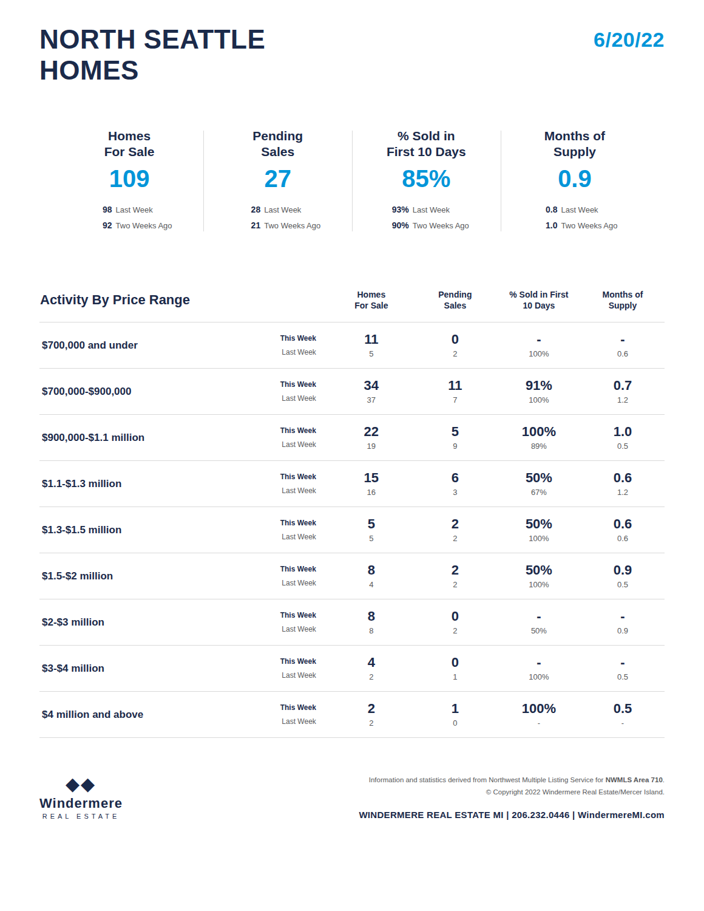North Seattle
Homes
6/20/22
Homes
For Sale
109
98 Last Week
92 Two Weeks Ago
Pending
Sales
27
28 Last Week
21 Two Weeks Ago
% Sold in
First 10 Days
85%
93% Last Week
90% Two Weeks Ago
Months of
Supply
0.9
0.8 Last Week
1.0 Two Weeks Ago
| Activity By Price Range | Homes For Sale | Pending Sales | % Sold in First 10 Days | Months of Supply |
| --- | --- | --- | --- | --- |
| $700,000 and under | This Week Last Week | 11 5 | 0 2 | - 100% | - 0.6 |
| $700,000-$900,000 | This Week Last Week | 34 37 | 11 7 | 91% 100% | 0.7 1.2 |
| $900,000-$1.1 million | This Week Last Week | 22 19 | 5 9 | 100% 89% | 1.0 0.5 |
| $1.1-$1.3 million | This Week Last Week | 15 16 | 6 3 | 50% 67% | 0.6 1.2 |
| $1.3-$1.5 million | This Week Last Week | 5 5 | 2 2 | 50% 100% | 0.6 0.6 |
| $1.5-$2 million | This Week Last Week | 8 4 | 2 2 | 50% 100% | 0.9 0.5 |
| $2-$3 million | This Week Last Week | 8 8 | 0 2 | - 50% | - 0.9 |
| $3-$4 million | This Week Last Week | 4 2 | 0 1 | - 100% | - 0.5 |
| $4 million and above | This Week Last Week | 2 2 | 1 0 | 100% - | 0.5 - |
◆◆
Windermere
REAL ESTATE
Information and statistics derived from Northwest Multiple Listing Service for NWMLS Area 710.
© Copyright 2022 Windermere Real Estate/Mercer Island.
WINDERMERE REAL ESTATE MI | 206.232.0446 | WindermereMI.com